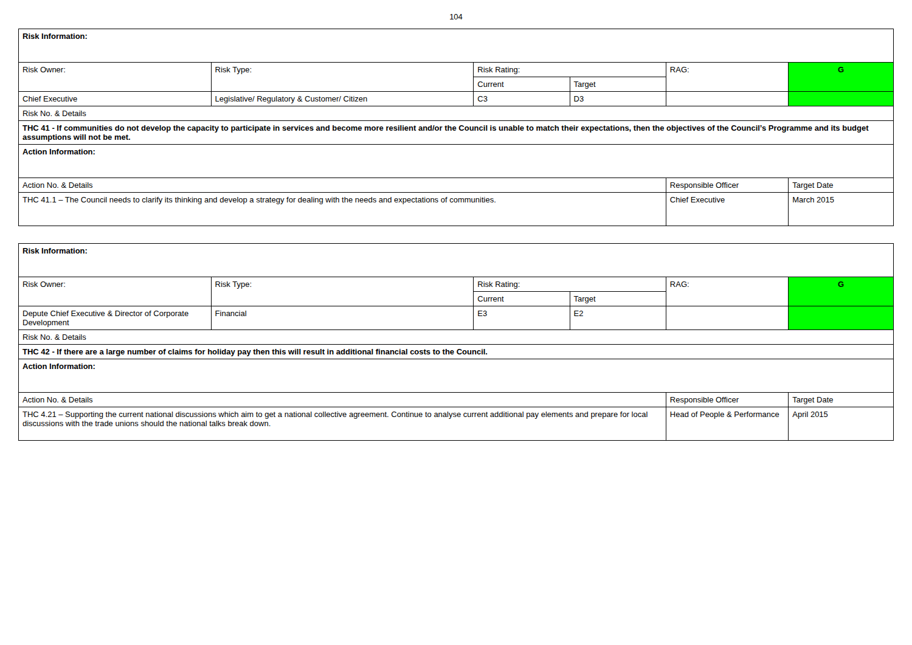104
| Risk Information: |
| Risk Owner: | Risk Type: | Risk Rating: | RAG: | G |
| Current | Target |
| Chief Executive | Legislative/ Regulatory & Customer/ Citizen | C3 | D3 | | |
| Risk No. & Details |
| THC 41 - If communities do not develop the capacity to participate in services and become more resilient and/or the Council is unable to match their expectations, then the objectives of the Council’s Programme and its budget assumptions will not be met. |
| Action Information: |
| Action No. & Details | Responsible Officer | Target Date |
| THC 41.1 – The Council needs to clarify its thinking and develop a strategy for dealing with the needs and expectations of communities. | Chief Executive | March 2015 |
| Risk Information: |
| Risk Owner: | Risk Type: | Risk Rating: | RAG: | G |
| Current | Target |
| Depute Chief Executive & Director of Corporate Development | Financial | E3 | E2 | | |
| Risk No. & Details |
| THC 42 - If there are a large number of claims for holiday pay then this will result in additional financial costs to the Council. |
| Action Information: |
| Action No. & Details | Responsible Officer | Target Date |
| THC 4.21 – Supporting the current national discussions which aim to get a national collective agreement. Continue to analyse current additional pay elements and prepare for local discussions with the trade unions should the national talks break down. | Head of People & Performance | April 2015 |